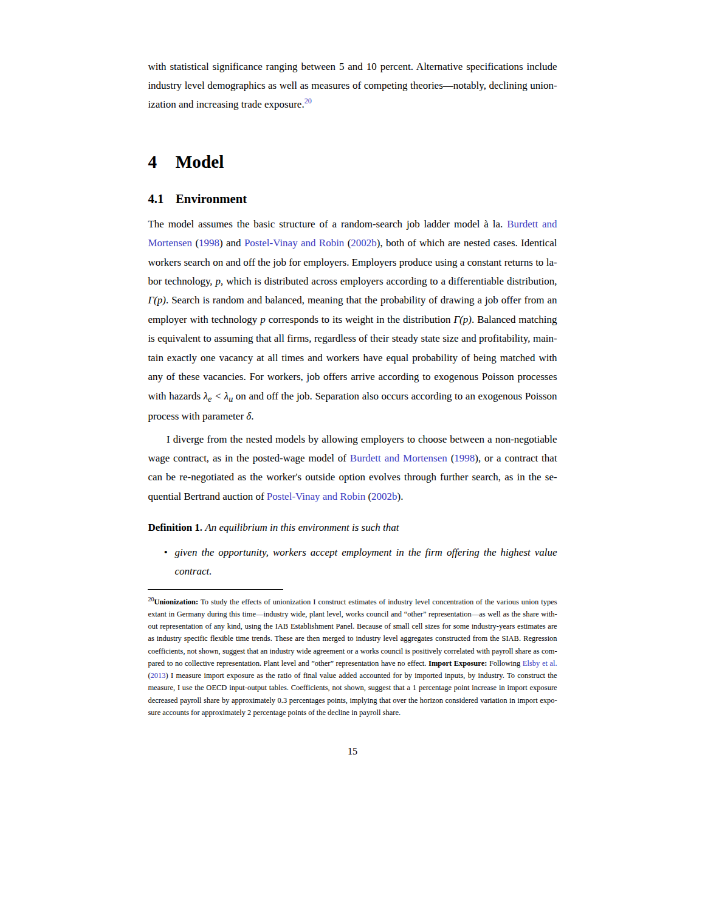with statistical significance ranging between 5 and 10 percent. Alternative specifications include industry level demographics as well as measures of competing theories—notably, declining unionization and increasing trade exposure.20
4 Model
4.1 Environment
The model assumes the basic structure of a random-search job ladder model à la. Burdett and Mortensen (1998) and Postel-Vinay and Robin (2002b), both of which are nested cases. Identical workers search on and off the job for employers. Employers produce using a constant returns to labor technology, p, which is distributed across employers according to a differentiable distribution, Γ(p). Search is random and balanced, meaning that the probability of drawing a job offer from an employer with technology p corresponds to its weight in the distribution Γ(p). Balanced matching is equivalent to assuming that all firms, regardless of their steady state size and profitability, maintain exactly one vacancy at all times and workers have equal probability of being matched with any of these vacancies. For workers, job offers arrive according to exogenous Poisson processes with hazards λe < λu on and off the job. Separation also occurs according to an exogenous Poisson process with parameter δ.
I diverge from the nested models by allowing employers to choose between a non-negotiable wage contract, as in the posted-wage model of Burdett and Mortensen (1998), or a contract that can be re-negotiated as the worker's outside option evolves through further search, as in the sequential Bertrand auction of Postel-Vinay and Robin (2002b).
Definition 1. An equilibrium in this environment is such that
given the opportunity, workers accept employment in the firm offering the highest value contract.
20Unionization: To study the effects of unionization I construct estimates of industry level concentration of the various union types extant in Germany during this time—industry wide, plant level, works council and “other” representation—as well as the share without representation of any kind, using the IAB Establishment Panel. Because of small cell sizes for some industry-years estimates are as industry specific flexible time trends. These are then merged to industry level aggregates constructed from the SIAB. Regression coefficients, not shown, suggest that an industry wide agreement or a works council is positively correlated with payroll share as compared to no collective representation. Plant level and ”other” representation have no effect. Import Exposure: Following Elsby et al. (2013) I measure import exposure as the ratio of final value added accounted for by imported inputs, by industry. To construct the measure, I use the OECD input-output tables. Coefficients, not shown, suggest that a 1 percentage point increase in import exposure decreased payroll share by approximately 0.3 percentages points, implying that over the horizon considered variation in import exposure accounts for approximately 2 percentage points of the decline in payroll share.
15